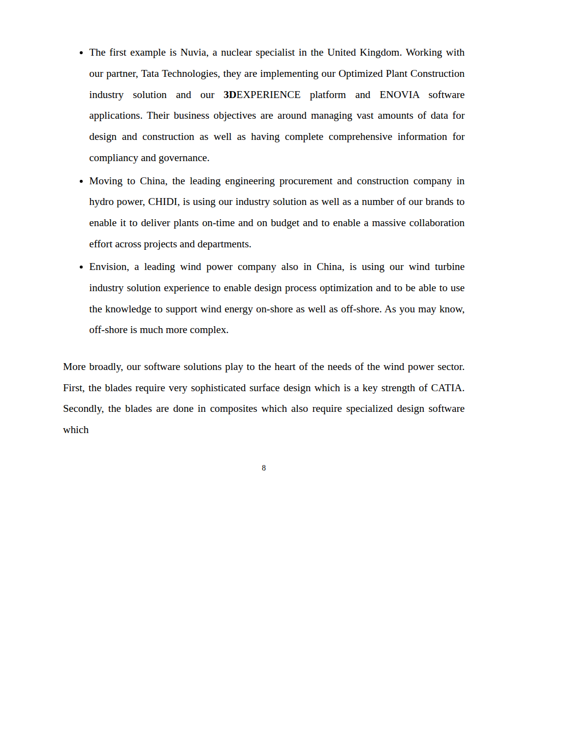The first example is Nuvia, a nuclear specialist in the United Kingdom. Working with our partner, Tata Technologies, they are implementing our Optimized Plant Construction industry solution and our 3DEXPERIENCE platform and ENOVIA software applications. Their business objectives are around managing vast amounts of data for design and construction as well as having complete comprehensive information for compliancy and governance.
Moving to China, the leading engineering procurement and construction company in hydro power, CHIDI, is using our industry solution as well as a number of our brands to enable it to deliver plants on-time and on budget and to enable a massive collaboration effort across projects and departments.
Envision, a leading wind power company also in China, is using our wind turbine industry solution experience to enable design process optimization and to be able to use the knowledge to support wind energy on-shore as well as off-shore. As you may know, off-shore is much more complex.
More broadly, our software solutions play to the heart of the needs of the wind power sector. First, the blades require very sophisticated surface design which is a key strength of CATIA. Secondly, the blades are done in composites which also require specialized design software which
8